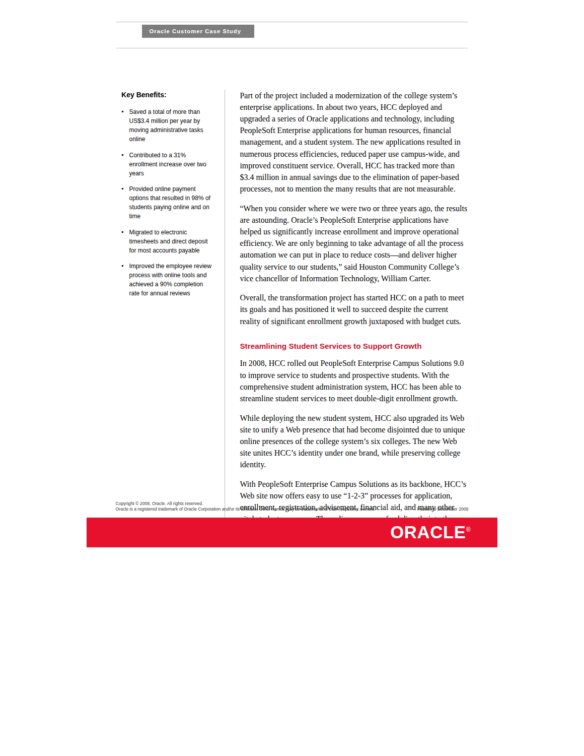Oracle Customer Case Study
Key Benefits:
Saved a total of more than US$3.4 million per year by moving administrative tasks online
Contributed to a 31% enrollment increase over two years
Provided online payment options that resulted in 98% of students paying online and on time
Migrated to electronic timesheets and direct deposit for most accounts payable
Improved the employee review process with online tools and achieved a 90% completion rate for annual reviews
Part of the project included a modernization of the college system’s enterprise applications. In about two years, HCC deployed and upgraded a series of Oracle applications and technology, including PeopleSoft Enterprise applications for human resources, financial management, and a student system. The new applications resulted in numerous process efficiencies, reduced paper use campus-wide, and improved constituent service. Overall, HCC has tracked more than $3.4 million in annual savings due to the elimination of paper-based processes, not to mention the many results that are not measurable.
“When you consider where we were two or three years ago, the results are astounding. Oracle’s PeopleSoft Enterprise applications have helped us significantly increase enrollment and improve operational efficiency. We are only beginning to take advantage of all the process automation we can put in place to reduce costs—and deliver higher quality service to our students,” said Houston Community College’s vice chancellor of Information Technology, William Carter.
Overall, the transformation project has started HCC on a path to meet its goals and has positioned it well to succeed despite the current reality of significant enrollment growth juxtaposed with budget cuts.
Streamlining Student Services to Support Growth
In 2008, HCC rolled out PeopleSoft Enterprise Campus Solutions 9.0 to improve service to students and prospective students. With the comprehensive student administration system, HCC has been able to streamline student services to meet double-digit enrollment growth.
While deploying the new student system, HCC also upgraded its Web site to unify a Web presence that had become disjointed due to unique online presences of the college system’s six colleges. The new Web site unites HCC’s identity under one brand, while preserving college identity.
With PeopleSoft Enterprise Campus Solutions as its backbone, HCC’s Web site now offers easy to use “1-2-3” processes for application, enrollment, registration, advisement, financial aid, and many other vital student processes. The online processes feed directly into the back-office system, where the staff benefits from streamlined processes and reduced administrative effort that allow
Copyright © 2009, Oracle. All rights reserved.
Oracle is a registered trademark of Oracle Corporation and/or its affiliates. Other names may be trademarks of their respective owners.
Published December 2009
ORACLE®